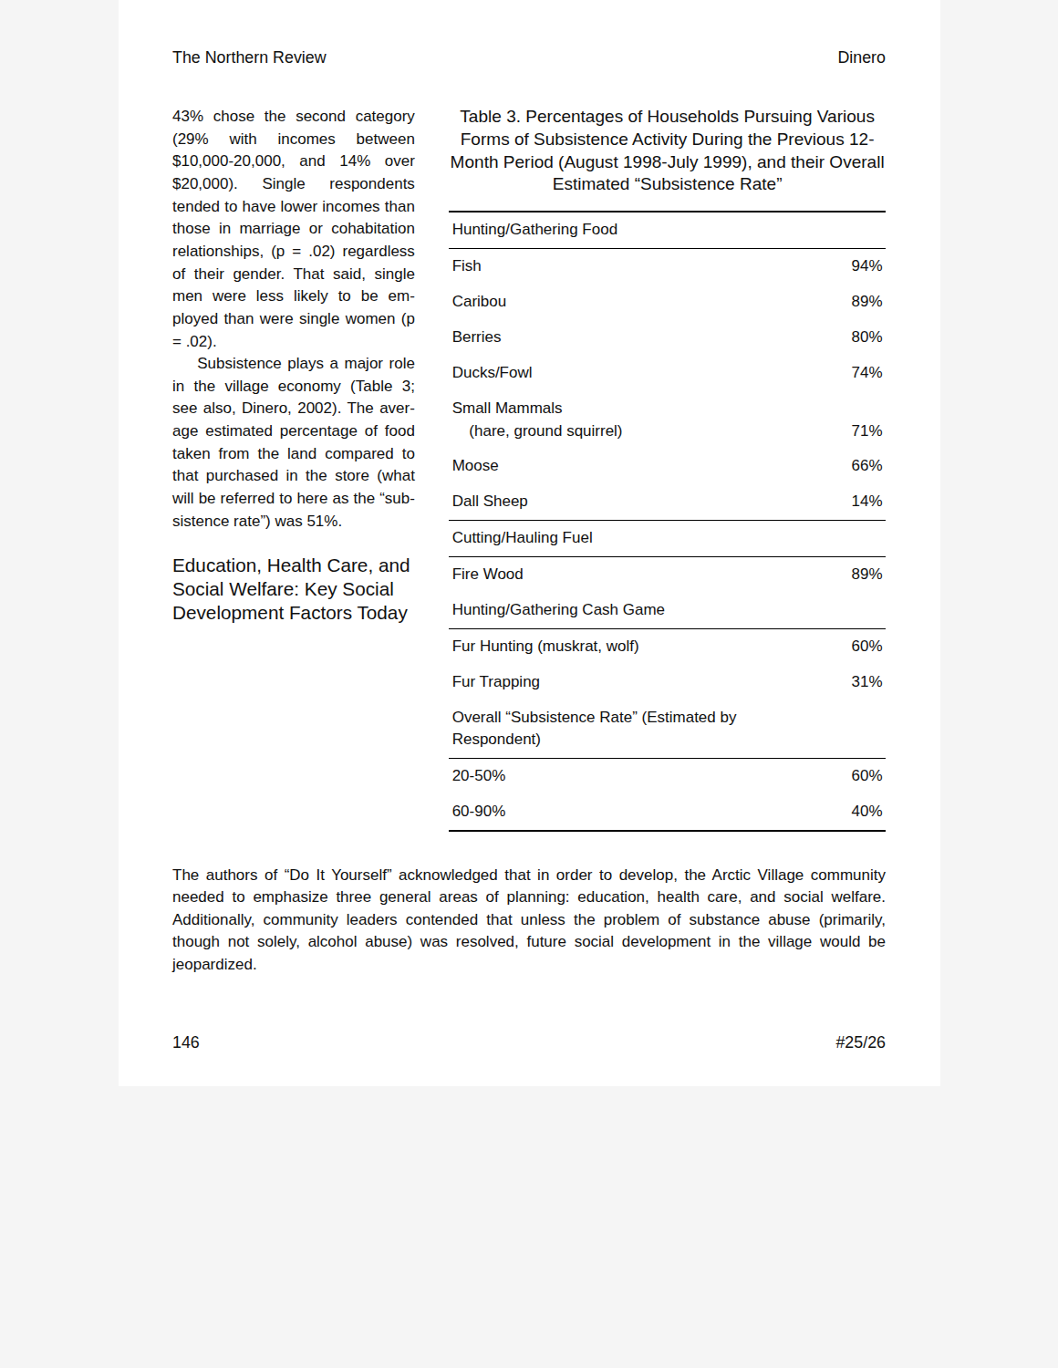The Northern Review Dinero
43% chose the second category (29% with incomes between $10,000-20,000, and 14% over $20,000). Single respondents tended to have lower incomes than those in marriage or cohabitation relationships, (p = .02) regardless of their gender. That said, single men were less likely to be employed than were single women (p = .02).
Subsistence plays a major role in the village economy (Table 3; see also, Dinero, 2002). The average estimated percentage of food taken from the land compared to that purchased in the store (what will be referred to here as the “subsistence rate”) was 51%.
Education, Health Care, and Social Welfare: Key Social Development Factors Today
Table 3. Percentages of Households Pursuing Various Forms of Subsistence Activity During the Previous 12-Month Period (August 1998-July 1999), and their Overall Estimated “Subsistence Rate”
| Hunting/Gathering Food | |
| Fish | 94% |
| Caribou | 89% |
| Berries | 80% |
| Ducks/Fowl | 74% |
| Small Mammals (hare, ground squirrel) | 71% |
| Moose | 66% |
| Dall Sheep | 14% |
| Cutting/Hauling Fuel | |
| Fire Wood | 89% |
| Hunting/Gathering Cash Game | |
| Fur Hunting (muskrat, wolf) | 60% |
| Fur Trapping | 31% |
| Overall “Subsistence Rate” (Estimated by Respondent) | |
| 20-50% | 60% |
| 60-90% | 40% |
The authors of “Do It Yourself” acknowledged that in order to develop, the Arctic Village community needed to emphasize three general areas of planning: education, health care, and social welfare. Additionally, community leaders contended that unless the problem of substance abuse (primarily, though not solely, alcohol abuse) was resolved, future social development in the village would be jeopardized.
146 #25/26